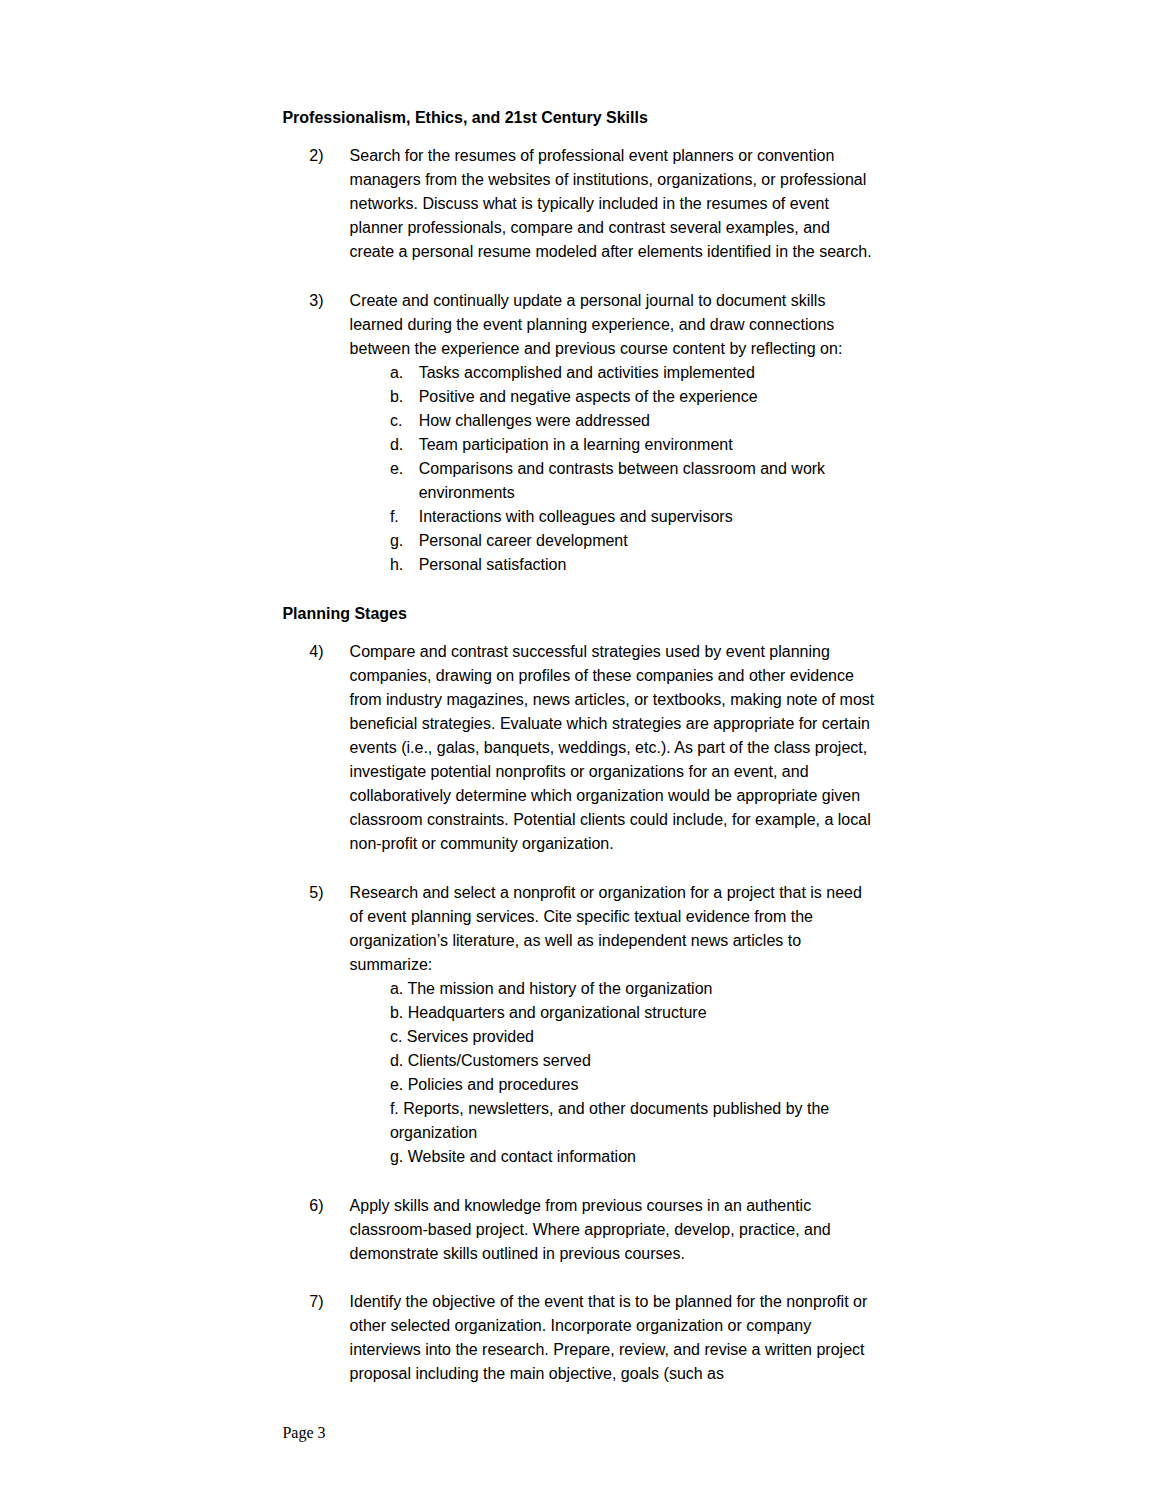Professionalism, Ethics, and 21st Century Skills
2) Search for the resumes of professional event planners or convention managers from the websites of institutions, organizations, or professional networks. Discuss what is typically included in the resumes of event planner professionals, compare and contrast several examples, and create a personal resume modeled after elements identified in the search.
3) Create and continually update a personal journal to document skills learned during the event planning experience, and draw connections between the experience and previous course content by reflecting on:
a. Tasks accomplished and activities implemented
b. Positive and negative aspects of the experience
c. How challenges were addressed
d. Team participation in a learning environment
e. Comparisons and contrasts between classroom and work environments
f. Interactions with colleagues and supervisors
g. Personal career development
h. Personal satisfaction
Planning Stages
4) Compare and contrast successful strategies used by event planning companies, drawing on profiles of these companies and other evidence from industry magazines, news articles, or textbooks, making note of most beneficial strategies. Evaluate which strategies are appropriate for certain events (i.e., galas, banquets, weddings, etc.). As part of the class project, investigate potential nonprofits or organizations for an event, and collaboratively determine which organization would be appropriate given classroom constraints. Potential clients could include, for example, a local non-profit or community organization.
5) Research and select a nonprofit or organization for a project that is need of event planning services. Cite specific textual evidence from the organization’s literature, as well as independent news articles to summarize:
a. The mission and history of the organization
b. Headquarters and organizational structure
c. Services provided
d. Clients/Customers served
e. Policies and procedures
f. Reports, newsletters, and other documents published by the organization
g. Website and contact information
6) Apply skills and knowledge from previous courses in an authentic classroom-based project. Where appropriate, develop, practice, and demonstrate skills outlined in previous courses.
7) Identify the objective of the event that is to be planned for the nonprofit or other selected organization. Incorporate organization or company interviews into the research. Prepare, review, and revise a written project proposal including the main objective, goals (such as
Page 3